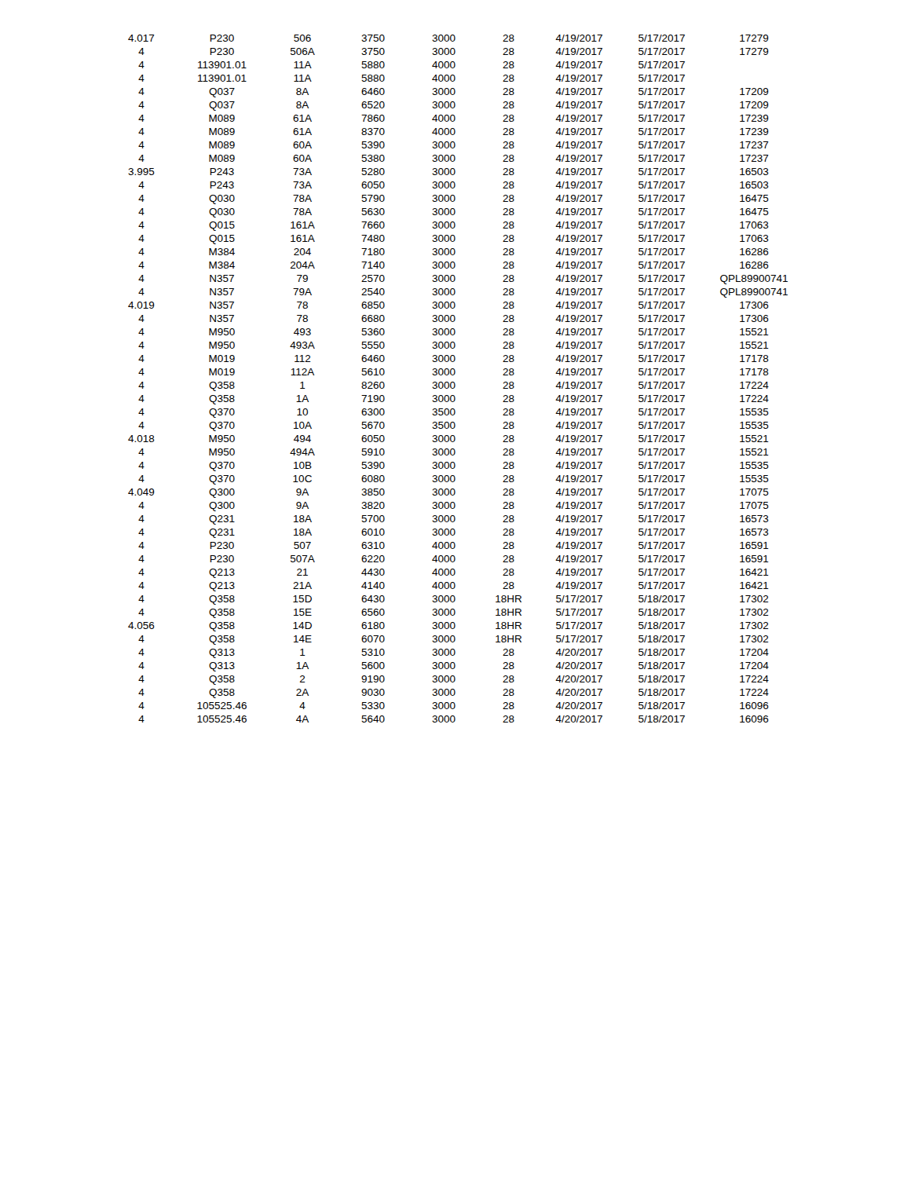| 4.017 | P230 | 506 | 3750 | 3000 | 28 | 4/19/2017 | 5/17/2017 | 17279 |
| 4 | P230 | 506A | 3750 | 3000 | 28 | 4/19/2017 | 5/17/2017 | 17279 |
| 4 | 113901.01 | 11A | 5880 | 4000 | 28 | 4/19/2017 | 5/17/2017 | |
| 4 | 113901.01 | 11A | 5880 | 4000 | 28 | 4/19/2017 | 5/17/2017 | |
| 4 | Q037 | 8A | 6460 | 3000 | 28 | 4/19/2017 | 5/17/2017 | 17209 |
| 4 | Q037 | 8A | 6520 | 3000 | 28 | 4/19/2017 | 5/17/2017 | 17209 |
| 4 | M089 | 61A | 7860 | 4000 | 28 | 4/19/2017 | 5/17/2017 | 17239 |
| 4 | M089 | 61A | 8370 | 4000 | 28 | 4/19/2017 | 5/17/2017 | 17239 |
| 4 | M089 | 60A | 5390 | 3000 | 28 | 4/19/2017 | 5/17/2017 | 17237 |
| 4 | M089 | 60A | 5380 | 3000 | 28 | 4/19/2017 | 5/17/2017 | 17237 |
| 3.995 | P243 | 73A | 5280 | 3000 | 28 | 4/19/2017 | 5/17/2017 | 16503 |
| 4 | P243 | 73A | 6050 | 3000 | 28 | 4/19/2017 | 5/17/2017 | 16503 |
| 4 | Q030 | 78A | 5790 | 3000 | 28 | 4/19/2017 | 5/17/2017 | 16475 |
| 4 | Q030 | 78A | 5630 | 3000 | 28 | 4/19/2017 | 5/17/2017 | 16475 |
| 4 | Q015 | 161A | 7660 | 3000 | 28 | 4/19/2017 | 5/17/2017 | 17063 |
| 4 | Q015 | 161A | 7480 | 3000 | 28 | 4/19/2017 | 5/17/2017 | 17063 |
| 4 | M384 | 204 | 7180 | 3000 | 28 | 4/19/2017 | 5/17/2017 | 16286 |
| 4 | M384 | 204A | 7140 | 3000 | 28 | 4/19/2017 | 5/17/2017 | 16286 |
| 4 | N357 | 79 | 2570 | 3000 | 28 | 4/19/2017 | 5/17/2017 | QPL89900741 |
| 4 | N357 | 79A | 2540 | 3000 | 28 | 4/19/2017 | 5/17/2017 | QPL89900741 |
| 4.019 | N357 | 78 | 6850 | 3000 | 28 | 4/19/2017 | 5/17/2017 | 17306 |
| 4 | N357 | 78 | 6680 | 3000 | 28 | 4/19/2017 | 5/17/2017 | 17306 |
| 4 | M950 | 493 | 5360 | 3000 | 28 | 4/19/2017 | 5/17/2017 | 15521 |
| 4 | M950 | 493A | 5550 | 3000 | 28 | 4/19/2017 | 5/17/2017 | 15521 |
| 4 | M019 | 112 | 6460 | 3000 | 28 | 4/19/2017 | 5/17/2017 | 17178 |
| 4 | M019 | 112A | 5610 | 3000 | 28 | 4/19/2017 | 5/17/2017 | 17178 |
| 4 | Q358 | 1 | 8260 | 3000 | 28 | 4/19/2017 | 5/17/2017 | 17224 |
| 4 | Q358 | 1A | 7190 | 3000 | 28 | 4/19/2017 | 5/17/2017 | 17224 |
| 4 | Q370 | 10 | 6300 | 3500 | 28 | 4/19/2017 | 5/17/2017 | 15535 |
| 4 | Q370 | 10A | 5670 | 3500 | 28 | 4/19/2017 | 5/17/2017 | 15535 |
| 4.018 | M950 | 494 | 6050 | 3000 | 28 | 4/19/2017 | 5/17/2017 | 15521 |
| 4 | M950 | 494A | 5910 | 3000 | 28 | 4/19/2017 | 5/17/2017 | 15521 |
| 4 | Q370 | 10B | 5390 | 3000 | 28 | 4/19/2017 | 5/17/2017 | 15535 |
| 4 | Q370 | 10C | 6080 | 3000 | 28 | 4/19/2017 | 5/17/2017 | 15535 |
| 4.049 | Q300 | 9A | 3850 | 3000 | 28 | 4/19/2017 | 5/17/2017 | 17075 |
| 4 | Q300 | 9A | 3820 | 3000 | 28 | 4/19/2017 | 5/17/2017 | 17075 |
| 4 | Q231 | 18A | 5700 | 3000 | 28 | 4/19/2017 | 5/17/2017 | 16573 |
| 4 | Q231 | 18A | 6010 | 3000 | 28 | 4/19/2017 | 5/17/2017 | 16573 |
| 4 | P230 | 507 | 6310 | 4000 | 28 | 4/19/2017 | 5/17/2017 | 16591 |
| 4 | P230 | 507A | 6220 | 4000 | 28 | 4/19/2017 | 5/17/2017 | 16591 |
| 4 | Q213 | 21 | 4430 | 4000 | 28 | 4/19/2017 | 5/17/2017 | 16421 |
| 4 | Q213 | 21A | 4140 | 4000 | 28 | 4/19/2017 | 5/17/2017 | 16421 |
| 4 | Q358 | 15D | 6430 | 3000 | 18HR | 5/17/2017 | 5/18/2017 | 17302 |
| 4 | Q358 | 15E | 6560 | 3000 | 18HR | 5/17/2017 | 5/18/2017 | 17302 |
| 4.056 | Q358 | 14D | 6180 | 3000 | 18HR | 5/17/2017 | 5/18/2017 | 17302 |
| 4 | Q358 | 14E | 6070 | 3000 | 18HR | 5/17/2017 | 5/18/2017 | 17302 |
| 4 | Q313 | 1 | 5310 | 3000 | 28 | 4/20/2017 | 5/18/2017 | 17204 |
| 4 | Q313 | 1A | 5600 | 3000 | 28 | 4/20/2017 | 5/18/2017 | 17204 |
| 4 | Q358 | 2 | 9190 | 3000 | 28 | 4/20/2017 | 5/18/2017 | 17224 |
| 4 | Q358 | 2A | 9030 | 3000 | 28 | 4/20/2017 | 5/18/2017 | 17224 |
| 4 | 105525.46 | 4 | 5330 | 3000 | 28 | 4/20/2017 | 5/18/2017 | 16096 |
| 4 | 105525.46 | 4A | 5640 | 3000 | 28 | 4/20/2017 | 5/18/2017 | 16096 |